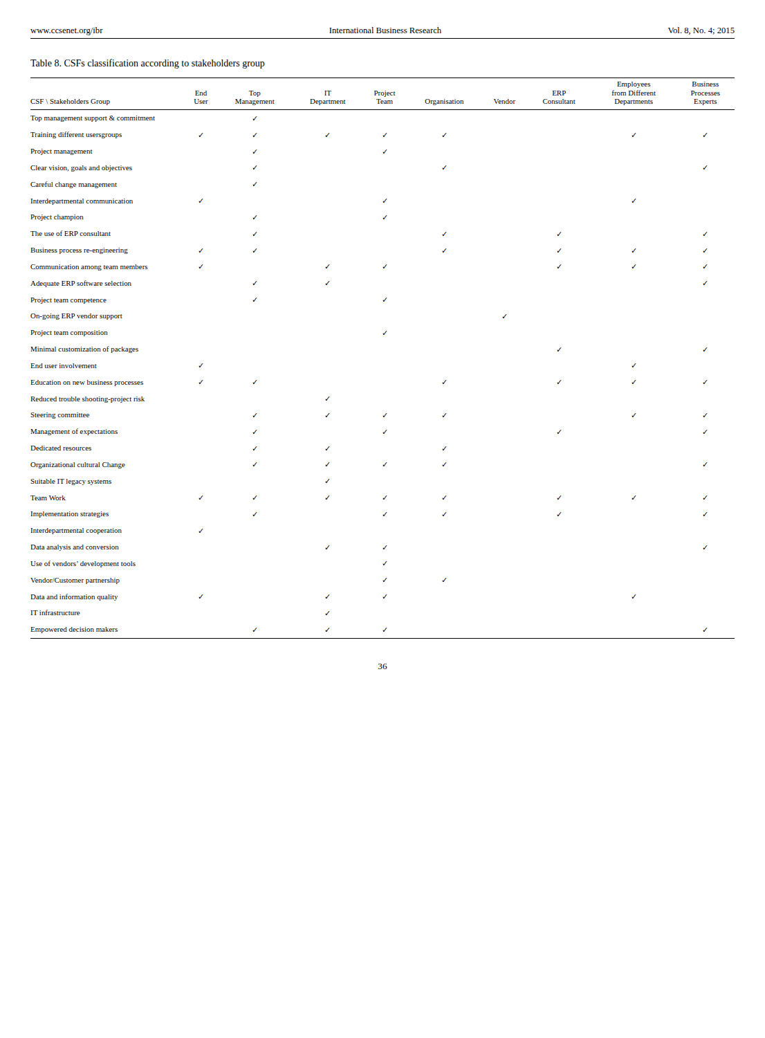www.ccsenet.org/ibr
International Business Research
Vol. 8, No. 4; 2015
Table 8. CSFs classification according to stakeholders group
| CSF \ Stakeholders Group | End User | Top Management | IT Department | Project Team | Organisation | Vendor | ERP Consultant | Employees from Different Departments | Business Processes Experts |
| --- | --- | --- | --- | --- | --- | --- | --- | --- | --- |
| Top management support & commitment | | | | | | | | | |
| Training different usersgroups | | | | | | | | | |
| Project management | | | | | | | | | |
| Clear vision, goals and objectives | | | | | | | | | |
| Careful change management | | | | | | | | | |
| Interdepartmental communication | | | | | | | | | |
| Project champion | | | | | | | | | |
| The use of ERP consultant | | | | | | | | | |
| Business process re-engineering | | | | | | | | | |
| Communication among team members | | | | | | | | | |
| Adequate ERP software selection | | | | | | | | | |
| Project team competence | | | | | | | | | |
| On-going ERP vendor support | | | | | | | | | |
| Project team composition | | | | | | | | | |
| Minimal customization of packages | | | | | | | | | |
| End user involvement | | | | | | | | | |
| Education on new business processes | | | | | | | | | |
| Reduced trouble shooting-project risk | | | | | | | | | |
| Steering committee | | | | | | | | | |
| Management of expectations | | | | | | | | | |
| Dedicated resources | | | | | | | | | |
| Organizational cultural Change | | | | | | | | | |
| Suitable IT legacy systems | | | | | | | | | |
| Team Work | | | | | | | | | |
| Implementation strategies | | | | | | | | | |
| Interdepartmental cooperation | | | | | | | | | |
| Data analysis and conversion | | | | | | | | | |
| Use of vendors’ development tools | | | | | | | | | |
| Vendor/Customer partnership | | | | | | | | | |
| Data and information quality | | | | | | | | | |
| IT infrastructure | | | | | | | | | |
| Empowered decision makers | | | | | | | | | |
36